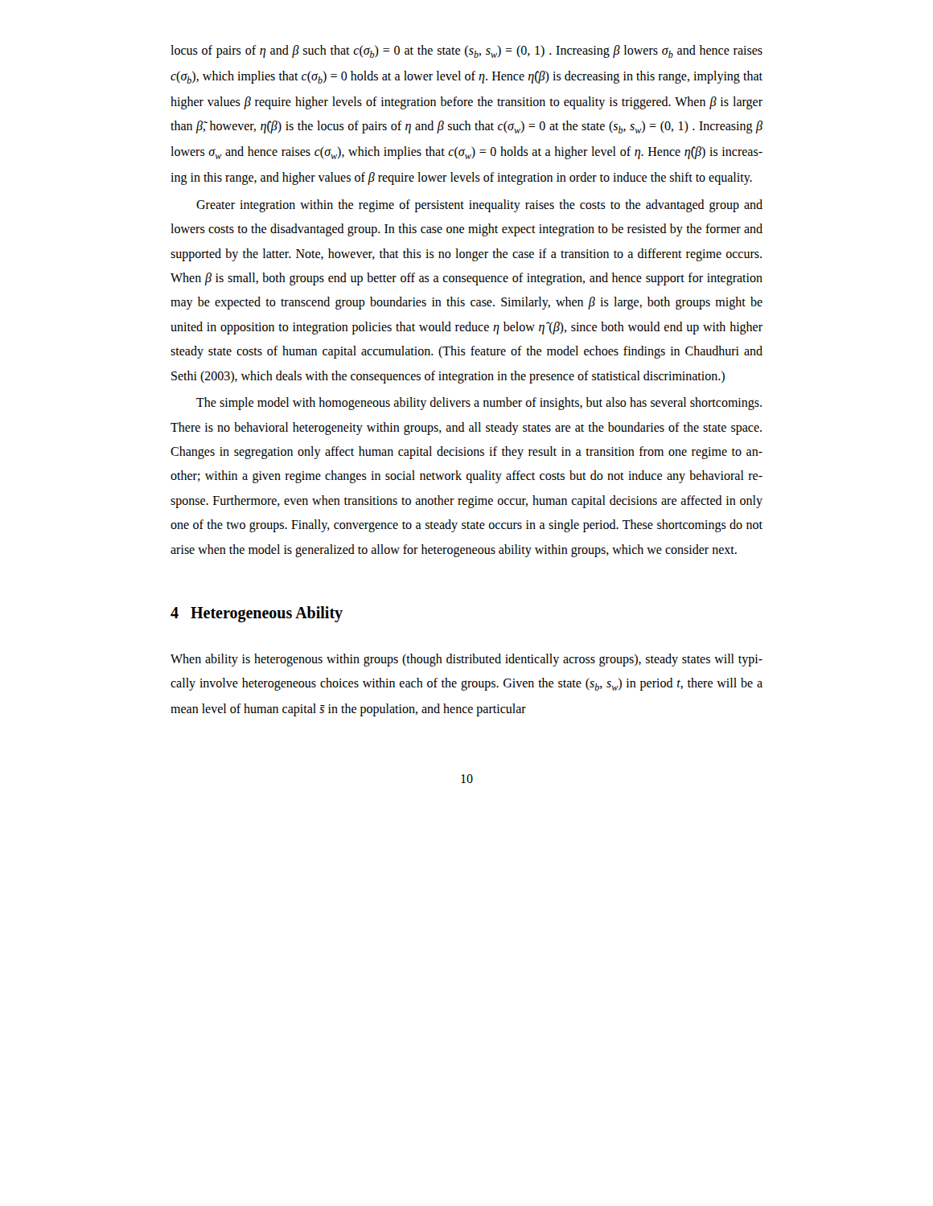locus of pairs of η and β such that c(σb) = 0 at the state (sb, sw) = (0, 1) . Increasing β lowers σb and hence raises c(σb), which implies that c(σb) = 0 holds at a lower level of η. Hence η̂(β) is decreasing in this range, implying that higher values β require higher levels of integration before the transition to equality is triggered. When β is larger than β̃, however, η̂(β) is the locus of pairs of η and β such that c(σw) = 0 at the state (sb, sw) = (0, 1) . Increasing β lowers σw and hence raises c(σw), which implies that c(σw) = 0 holds at a higher level of η. Hence η̂(β) is increasing in this range, and higher values of β require lower levels of integration in order to induce the shift to equality.
Greater integration within the regime of persistent inequality raises the costs to the advantaged group and lowers costs to the disadvantaged group. In this case one might expect integration to be resisted by the former and supported by the latter. Note, however, that this is no longer the case if a transition to a different regime occurs. When β is small, both groups end up better off as a consequence of integration, and hence support for integration may be expected to transcend group boundaries in this case. Similarly, when β is large, both groups might be united in opposition to integration policies that would reduce η below η̂ (β), since both would end up with higher steady state costs of human capital accumulation. (This feature of the model echoes findings in Chaudhuri and Sethi (2003), which deals with the consequences of integration in the presence of statistical discrimination.)
The simple model with homogeneous ability delivers a number of insights, but also has several shortcomings. There is no behavioral heterogeneity within groups, and all steady states are at the boundaries of the state space. Changes in segregation only affect human capital decisions if they result in a transition from one regime to another; within a given regime changes in social network quality affect costs but do not induce any behavioral response. Furthermore, even when transitions to another regime occur, human capital decisions are affected in only one of the two groups. Finally, convergence to a steady state occurs in a single period. These shortcomings do not arise when the model is generalized to allow for heterogeneous ability within groups, which we consider next.
4 Heterogeneous Ability
When ability is heterogenous within groups (though distributed identically across groups), steady states will typically involve heterogeneous choices within each of the groups. Given the state (sb, sw) in period t, there will be a mean level of human capital s̄ in the population, and hence particular
10